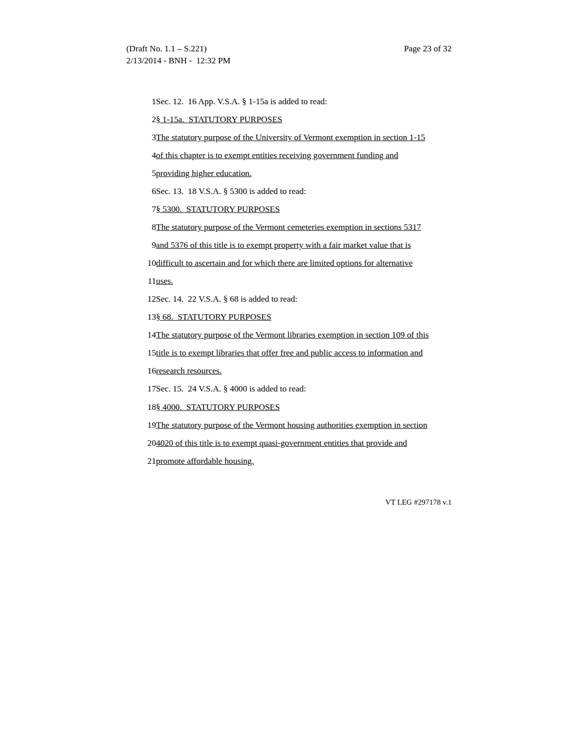(Draft No. 1.1 – S.221)
2/13/2014 - BNH - 12:32 PM
Page 23 of 32
| 1 | Sec. 12. 16 App. V.S.A. § 1-15a is added to read: |
| 2 | § 1-15a. STATUTORY PURPOSES |
| 3 | The statutory purpose of the University of Vermont exemption in section 1-15 |
| 4 | of this chapter is to exempt entities receiving government funding and |
| 5 | providing higher education. |
| 6 | Sec. 13. 18 V.S.A. § 5300 is added to read: |
| 7 | § 5300. STATUTORY PURPOSES |
| 8 | The statutory purpose of the Vermont cemeteries exemption in sections 5317 |
| 9 | and 5376 of this title is to exempt property with a fair market value that is |
| 10 | difficult to ascertain and for which there are limited options for alternative |
| 11 | uses. |
| 12 | Sec. 14. 22 V.S.A. § 68 is added to read: |
| 13 | § 68. STATUTORY PURPOSES |
| 14 | The statutory purpose of the Vermont libraries exemption in section 109 of this |
| 15 | title is to exempt libraries that offer free and public access to information and |
| 16 | research resources. |
| 17 | Sec. 15. 24 V.S.A. § 4000 is added to read: |
| 18 | § 4000. STATUTORY PURPOSES |
| 19 | The statutory purpose of the Vermont housing authorities exemption in section |
| 20 | 4020 of this title is to exempt quasi-government entities that provide and |
| 21 | promote affordable housing. |
VT LEG #297178 v.1